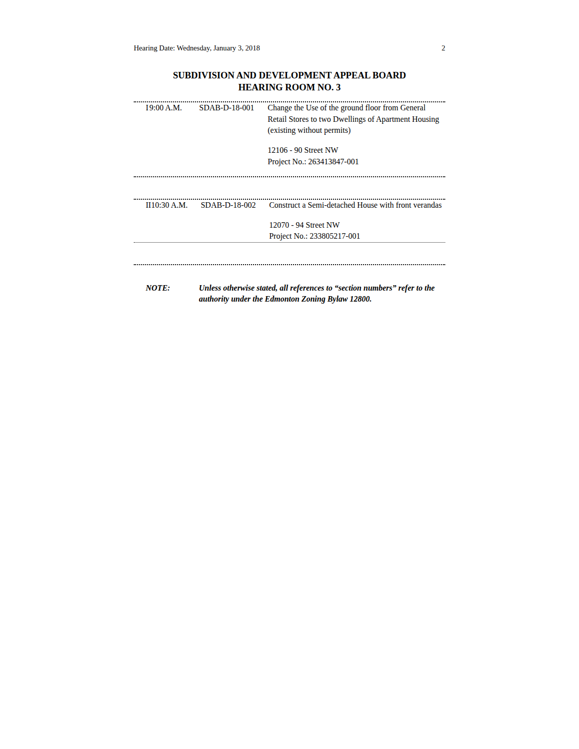Hearing Date: Wednesday, January 3, 2018
2
SUBDIVISION AND DEVELOPMENT APPEAL BOARD HEARING ROOM NO. 3
| I | 9:00 A.M. | SDAB-D-18-001 | Change the Use of the ground floor from General Retail Stores to two Dwellings of Apartment Housing (existing without permits) 12106 - 90 Street NW Project No.: 263413847-001 |
| II | 10:30 A.M. | SDAB-D-18-002 | Construct a Semi-detached House with front verandas 12070 - 94 Street NW Project No.: 233805217-001 |
NOTE:
Unless otherwise stated, all references to “section numbers” refer to the authority under the Edmonton Zoning Bylaw 12800.